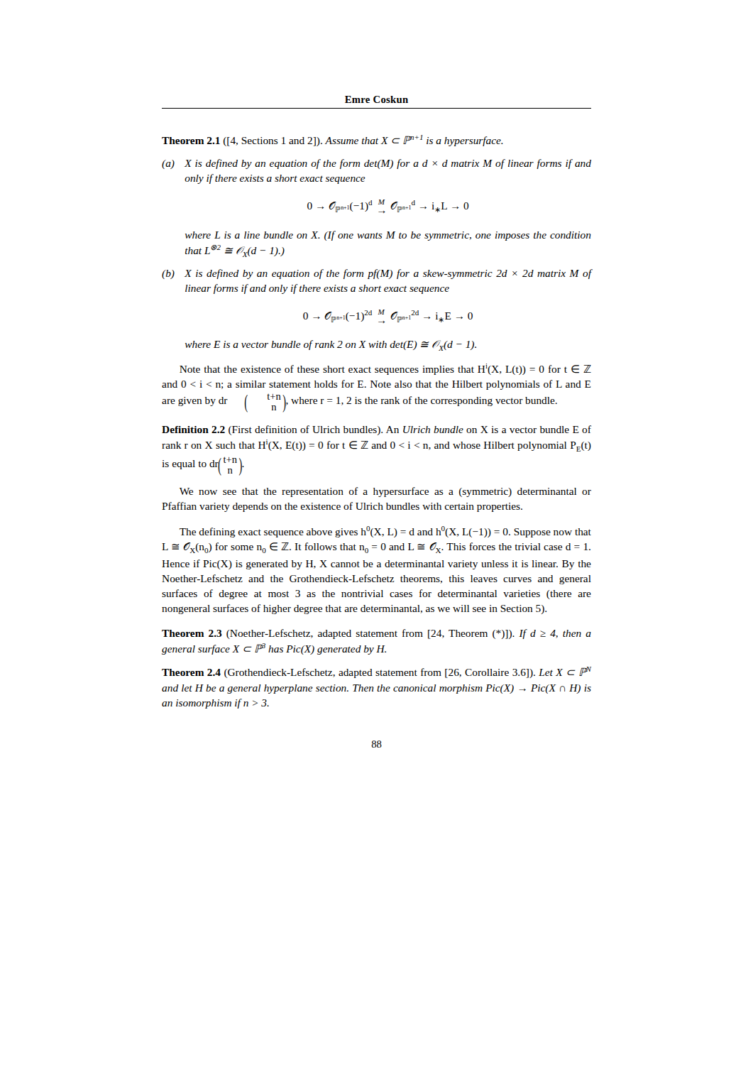Emre Coskun
Theorem 2.1 ([4, Sections 1 and 2]). Assume that X ⊂ ℙn+1 is a hypersurface.
(a) X is defined by an equation of the form det(M) for a d × d matrix M of linear forms if and only if there exists a short exact sequence
0 → 𝒪ℙn+1(−1)d M→ 𝒪ℙn+1 d → i∗L → 0
where L is a line bundle on X. (If one wants M to be symmetric, one imposes the condition that L⊗2 ≅ 𝒪X(d − 1).)
(b) X is defined by an equation of the form pf(M) for a skew-symmetric 2d × 2d matrix M of linear forms if and only if there exists a short exact sequence
0 → 𝒪ℙn+1(−1)2d M→ 𝒪ℙn+12d → i∗E → 0
where E is a vector bundle of rank 2 on X with det(E) ≅ 𝒪X(d − 1).
Note that the existence of these short exact sequences implies that Hi(X, L(t)) = 0 for t ∈ ℤ and 0 < i < n; a similar statement holds for E. Note also that the Hilbert polynomials of L and E are given by dr(t+n n), where r = 1, 2 is the rank of the corresponding vector bundle.
Definition 2.2 (First definition of Ulrich bundles). An Ulrich bundle on X is a vector bundle E of rank r on X such that Hi(X, E(t)) = 0 for t ∈ ℤ and 0 < i < n, and whose Hilbert polynomial PE(t) is equal to dr(t+n n).
We now see that the representation of a hypersurface as a (symmetric) determinantal or Pfaffian variety depends on the existence of Ulrich bundles with certain properties.
The defining exact sequence above gives h0(X, L) = d and h0(X, L(−1)) = 0. Suppose now that L ≅ 𝒪X(n0) for some n0 ∈ ℤ. It follows that n0 = 0 and L ≅ 𝒪X. This forces the trivial case d = 1. Hence if Pic(X) is generated by H, X cannot be a determinantal variety unless it is linear. By the Noether-Lefschetz and the Grothendieck-Lefschetz theorems, this leaves curves and general surfaces of degree at most 3 as the nontrivial cases for determinantal varieties (there are nongeneral surfaces of higher degree that are determinantal, as we will see in Section 5).
Theorem 2.3 (Noether-Lefschetz, adapted statement from [24, Theorem (*)]). If d ≥ 4, then a general surface X ⊂ ℙ3 has Pic(X) generated by H.
Theorem 2.4 (Grothendieck-Lefschetz, adapted statement from [26, Corollaire 3.6]). Let X ⊂ ℙN and let H be a general hyperplane section. Then the canonical morphism Pic(X) → Pic(X ∩ H) is an isomorphism if n > 3.
88